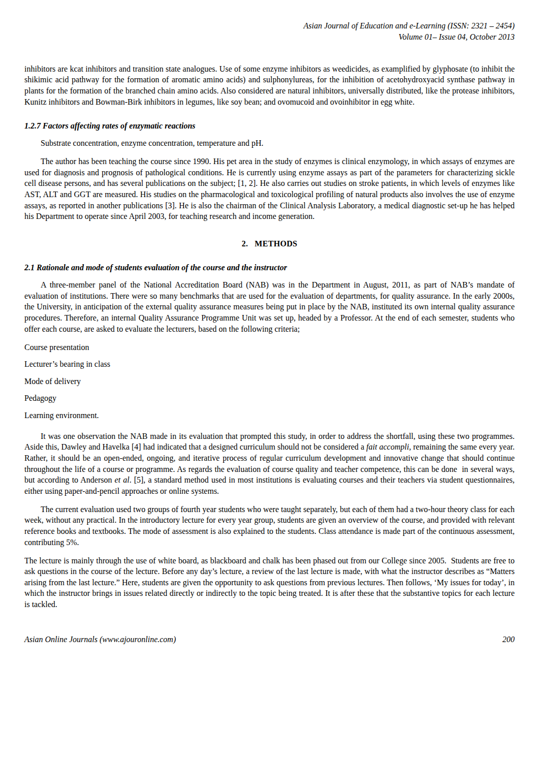Asian Journal of Education and e-Learning (ISSN: 2321 – 2454)
Volume 01– Issue 04, October 2013
inhibitors are kcat inhibitors and transition state analogues. Use of some enzyme inhibitors as weedicides, as examplified by glyphosate (to inhibit the shikimic acid pathway for the formation of aromatic amino acids) and sulphonylureas, for the inhibition of acetohydroxyacid synthase pathway in plants for the formation of the branched chain amino acids. Also considered are natural inhibitors, universally distributed, like the protease inhibitors, Kunitz inhibitors and Bowman-Birk inhibitors in legumes, like soy bean; and ovomucoid and ovoinhibitor in egg white.
1.2.7 Factors affecting rates of enzymatic reactions
Substrate concentration, enzyme concentration, temperature and pH.
The author has been teaching the course since 1990. His pet area in the study of enzymes is clinical enzymology, in which assays of enzymes are used for diagnosis and prognosis of pathological conditions. He is currently using enzyme assays as part of the parameters for characterizing sickle cell disease persons, and has several publications on the subject; [1, 2]. He also carries out studies on stroke patients, in which levels of enzymes like AST, ALT and GGT are measured. His studies on the pharmacological and toxicological profiling of natural products also involves the use of enzyme assays, as reported in another publications [3]. He is also the chairman of the Clinical Analysis Laboratory, a medical diagnostic set-up he has helped his Department to operate since April 2003, for teaching research and income generation.
2. METHODS
2.1 Rationale and mode of students evaluation of the course and the instructor
A three-member panel of the National Accreditation Board (NAB) was in the Department in August, 2011, as part of NAB’s mandate of evaluation of institutions. There were so many benchmarks that are used for the evaluation of departments, for quality assurance. In the early 2000s, the University, in anticipation of the external quality assurance measures being put in place by the NAB, instituted its own internal quality assurance procedures. Therefore, an internal Quality Assurance Programme Unit was set up, headed by a Professor. At the end of each semester, students who offer each course, are asked to evaluate the lecturers, based on the following criteria;
Course presentation
Lecturer’s bearing in class
Mode of delivery
Pedagogy
Learning environment.
It was one observation the NAB made in its evaluation that prompted this study, in order to address the shortfall, using these two programmes. Aside this, Dawley and Havelka [4] had indicated that a designed curriculum should not be considered a fait accompli, remaining the same every year. Rather, it should be an open-ended, ongoing, and iterative process of regular curriculum development and innovative change that should continue throughout the life of a course or programme. As regards the evaluation of course quality and teacher competence, this can be done in several ways, but according to Anderson et al. [5], a standard method used in most institutions is evaluating courses and their teachers via student questionnaires, either using paper-and-pencil approaches or online systems.
The current evaluation used two groups of fourth year students who were taught separately, but each of them had a two-hour theory class for each week, without any practical. In the introductory lecture for every year group, students are given an overview of the course, and provided with relevant reference books and textbooks. The mode of assessment is also explained to the students. Class attendance is made part of the continuous assessment, contributing 5%.
The lecture is mainly through the use of white board, as blackboard and chalk has been phased out from our College since 2005. Students are free to ask questions in the course of the lecture. Before any day’s lecture, a review of the last lecture is made, with what the instructor describes as “Matters arising from the last lecture.” Here, students are given the opportunity to ask questions from previous lectures. Then follows, ‘My issues for today’, in which the instructor brings in issues related directly or indirectly to the topic being treated. It is after these that the substantive topics for each lecture is tackled.
Asian Online Journals (www.ajouronline.com) 200